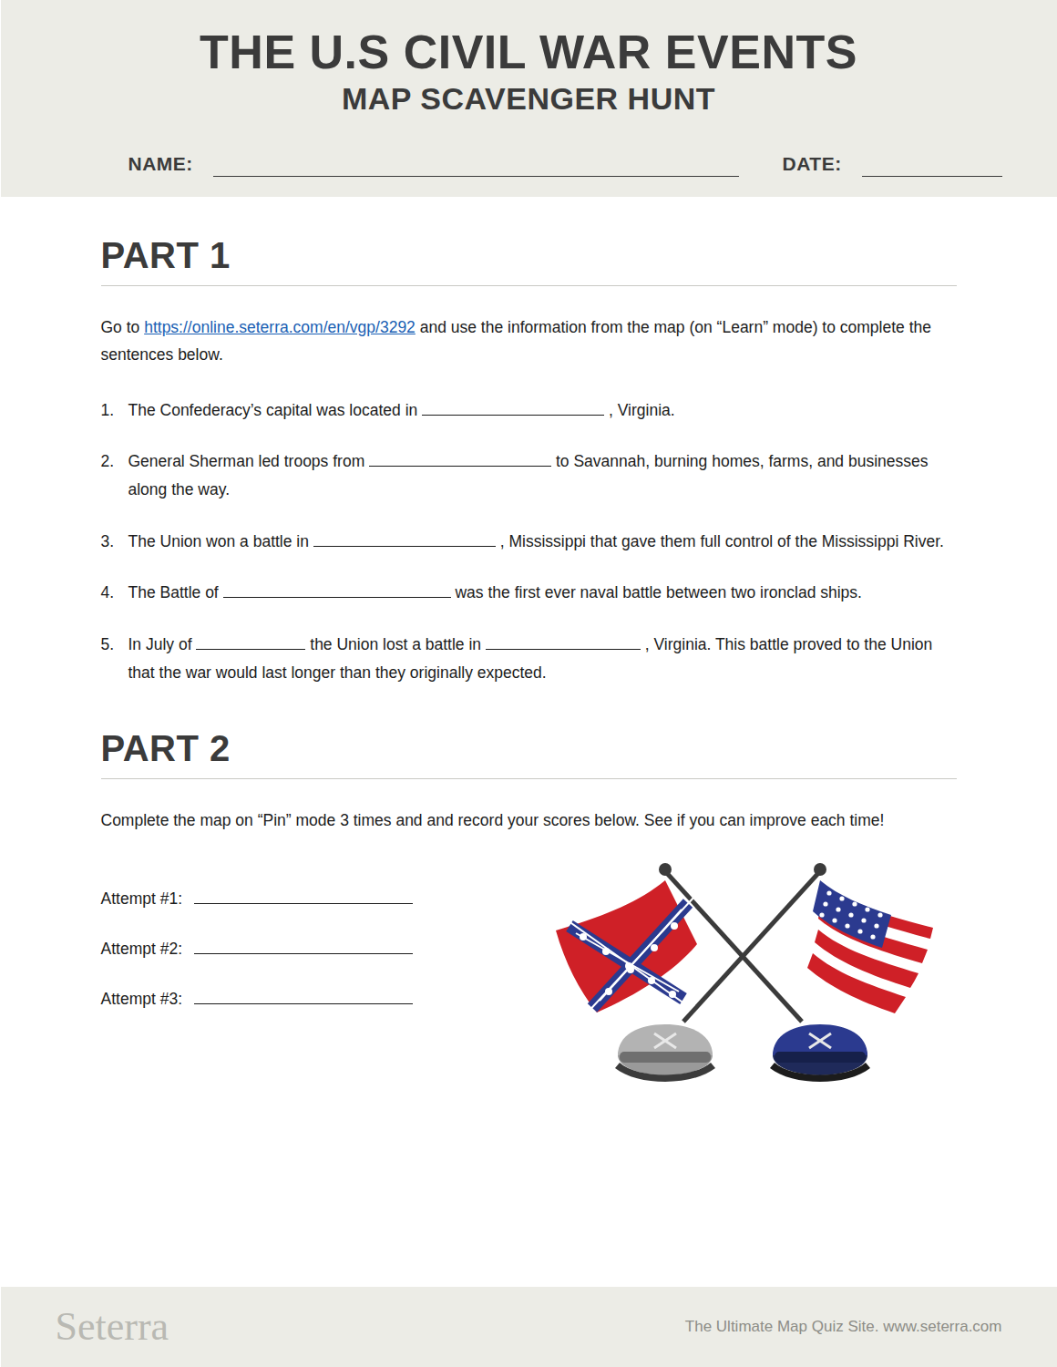The U.S Civil War Events
Map Scavenger Hunt
Name: Date:
Part 1
Go to https://online.seterra.com/en/vgp/3292 and use the information from the map (on “Learn” mode) to complete the sentences below.
The Confederacy’s capital was located in , Virginia.
General Sherman led troops from to Savannah, burning homes, farms, and businesses along the way.
The Union won a battle in , Mississippi that gave them full control of the Mississippi River.
The Battle of was the first ever naval battle between two ironclad ships.
In July of the Union lost a battle in , Virginia. This battle proved to the Union that the war would last longer than they originally expected.
Part 2
Complete the map on “Pin” mode 3 times and and record your scores below. See if you can improve each time!
Attempt #1:
Attempt #2:
Attempt #3:
Crossed Confederate and Union flags with kepi caps
Seterra
The Ultimate Map Quiz Site. www.seterra.com